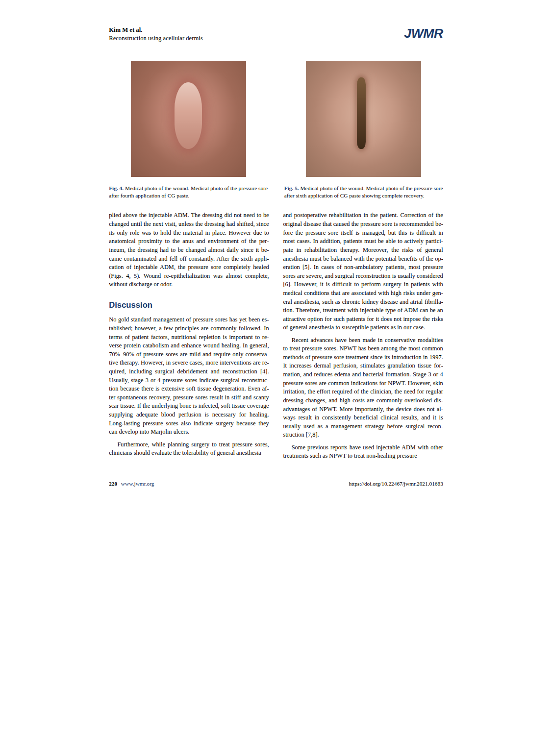Kim M et al.
Reconstruction using acellular dermis
JWMR
Fig. 4. Medical photo of the wound. Medical photo of the pressure sore after fourth application of CG paste.
Fig. 5. Medical photo of the wound. Medical photo of the pressure sore after sixth application of CG paste showing complete recovery.
plied above the injectable ADM. The dressing did not need to be changed until the next visit, unless the dressing had shifted, since its only role was to hold the material in place. However due to anatomical proximity to the anus and environment of the perineum, the dressing had to be changed almost daily since it became contaminated and fell off constantly. After the sixth application of injectable ADM, the pressure sore completely healed (Figs. 4, 5). Wound re-epithelialization was almost complete, without discharge or odor.
Discussion
No gold standard management of pressure sores has yet been established; however, a few principles are commonly followed. In terms of patient factors, nutritional repletion is important to reverse protein catabolism and enhance wound healing. In general, 70%–90% of pressure sores are mild and require only conservative therapy. However, in severe cases, more interventions are required, including surgical debridement and reconstruction [4]. Usually, stage 3 or 4 pressure sores indicate surgical reconstruction because there is extensive soft tissue degeneration. Even after spontaneous recovery, pressure sores result in stiff and scanty scar tissue. If the underlying bone is infected, soft tissue coverage supplying adequate blood perfusion is necessary for healing. Long-lasting pressure sores also indicate surgery because they can develop into Marjolin ulcers.
Furthermore, while planning surgery to treat pressure sores, clinicians should evaluate the tolerability of general anesthesia
and postoperative rehabilitation in the patient. Correction of the original disease that caused the pressure sore is recommended before the pressure sore itself is managed, but this is difficult in most cases. In addition, patients must be able to actively participate in rehabilitation therapy. Moreover, the risks of general anesthesia must be balanced with the potential benefits of the operation [5]. In cases of non-ambulatory patients, most pressure sores are severe, and surgical reconstruction is usually considered [6]. However, it is difficult to perform surgery in patients with medical conditions that are associated with high risks under general anesthesia, such as chronic kidney disease and atrial fibrillation. Therefore, treatment with injectable type of ADM can be an attractive option for such patients for it does not impose the risks of general anesthesia to susceptible patients as in our case.
Recent advances have been made in conservative modalities to treat pressure sores. NPWT has been among the most common methods of pressure sore treatment since its introduction in 1997. It increases dermal perfusion, stimulates granulation tissue formation, and reduces edema and bacterial formation. Stage 3 or 4 pressure sores are common indications for NPWT. However, skin irritation, the effort required of the clinician, the need for regular dressing changes, and high costs are commonly overlooked disadvantages of NPWT. More importantly, the device does not always result in consistently beneficial clinical results, and it is usually used as a management strategy before surgical reconstruction [7,8].
Some previous reports have used injectable ADM with other treatments such as NPWT to treat non-healing pressure
220 www.jwmr.org
https://doi.org/10.22467/jwmr.2021.01683